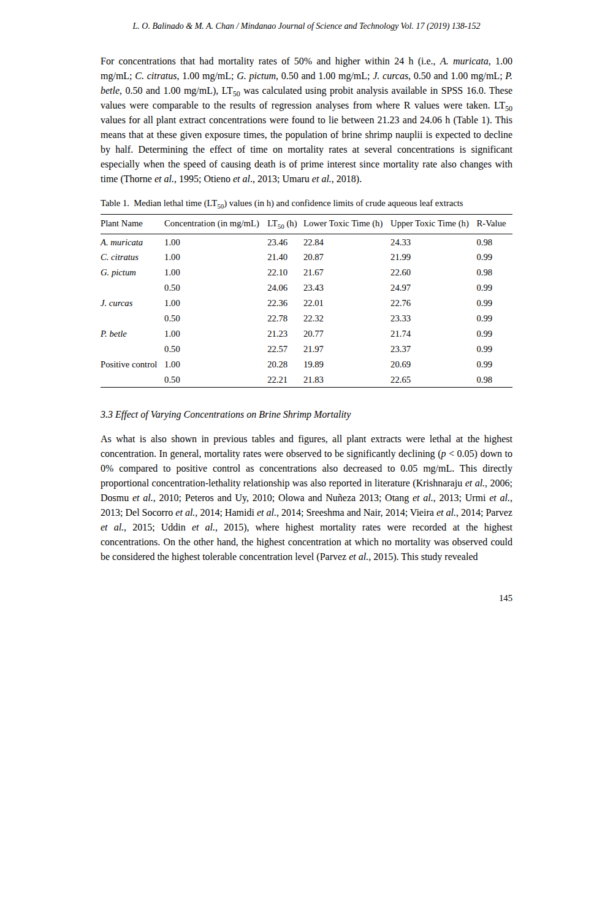L. O. Balinado & M. A. Chan / Mindanao Journal of Science and Technology Vol. 17 (2019) 138-152
For concentrations that had mortality rates of 50% and higher within 24 h (i.e., A. muricata, 1.00 mg/mL; C. citratus, 1.00 mg/mL; G. pictum, 0.50 and 1.00 mg/mL; J. curcas, 0.50 and 1.00 mg/mL; P. betle, 0.50 and 1.00 mg/mL), LT50 was calculated using probit analysis available in SPSS 16.0. These values were comparable to the results of regression analyses from where R values were taken. LT50 values for all plant extract concentrations were found to lie between 21.23 and 24.06 h (Table 1). This means that at these given exposure times, the population of brine shrimp nauplii is expected to decline by half. Determining the effect of time on mortality rates at several concentrations is significant especially when the speed of causing death is of prime interest since mortality rate also changes with time (Thorne et al., 1995; Otieno et al., 2013; Umaru et al., 2018).
Table 1. Median lethal time (LT 50 ) values (in h) and confidence limits of crude aqueous leaf extracts
| Plant Name | Concentration (in mg/mL) | LT 50 (h) | Lower Toxic Time (h) | Upper Toxic Time (h) | R-Value |
| --- | --- | --- | --- | --- | --- |
| A. muricata | 1.00 | 23.46 | 22.84 | 24.33 | 0.98 |
| C. citratus | 1.00 | 21.40 | 20.87 | 21.99 | 0.99 |
| G. pictum | 1.00 | 22.10 | 21.67 | 22.60 | 0.98 |
| | 0.50 | 24.06 | 23.43 | 24.97 | 0.99 |
| J. curcas | 1.00 | 22.36 | 22.01 | 22.76 | 0.99 |
| | 0.50 | 22.78 | 22.32 | 23.33 | 0.99 |
| P. betle | 1.00 | 21.23 | 20.77 | 21.74 | 0.99 |
| | 0.50 | 22.57 | 21.97 | 23.37 | 0.99 |
| Positive control | 1.00 | 20.28 | 19.89 | 20.69 | 0.99 |
| | 0.50 | 22.21 | 21.83 | 22.65 | 0.98 |
3.3 Effect of Varying Concentrations on Brine Shrimp Mortality
As what is also shown in previous tables and figures, all plant extracts were lethal at the highest concentration. In general, mortality rates were observed to be significantly declining (p < 0.05) down to 0% compared to positive control as concentrations also decreased to 0.05 mg/mL. This directly proportional concentration-lethality relationship was also reported in literature (Krishnaraju et al., 2006; Dosmu et al., 2010; Peteros and Uy, 2010; Olowa and Nuñeza 2013; Otang et al., 2013; Urmi et al., 2013; Del Socorro et al., 2014; Hamidi et al., 2014; Sreeshma and Nair, 2014; Vieira et al., 2014; Parvez et al., 2015; Uddin et al., 2015), where highest mortality rates were recorded at the highest concentrations. On the other hand, the highest concentration at which no mortality was observed could be considered the highest tolerable concentration level (Parvez et al., 2015). This study revealed
145